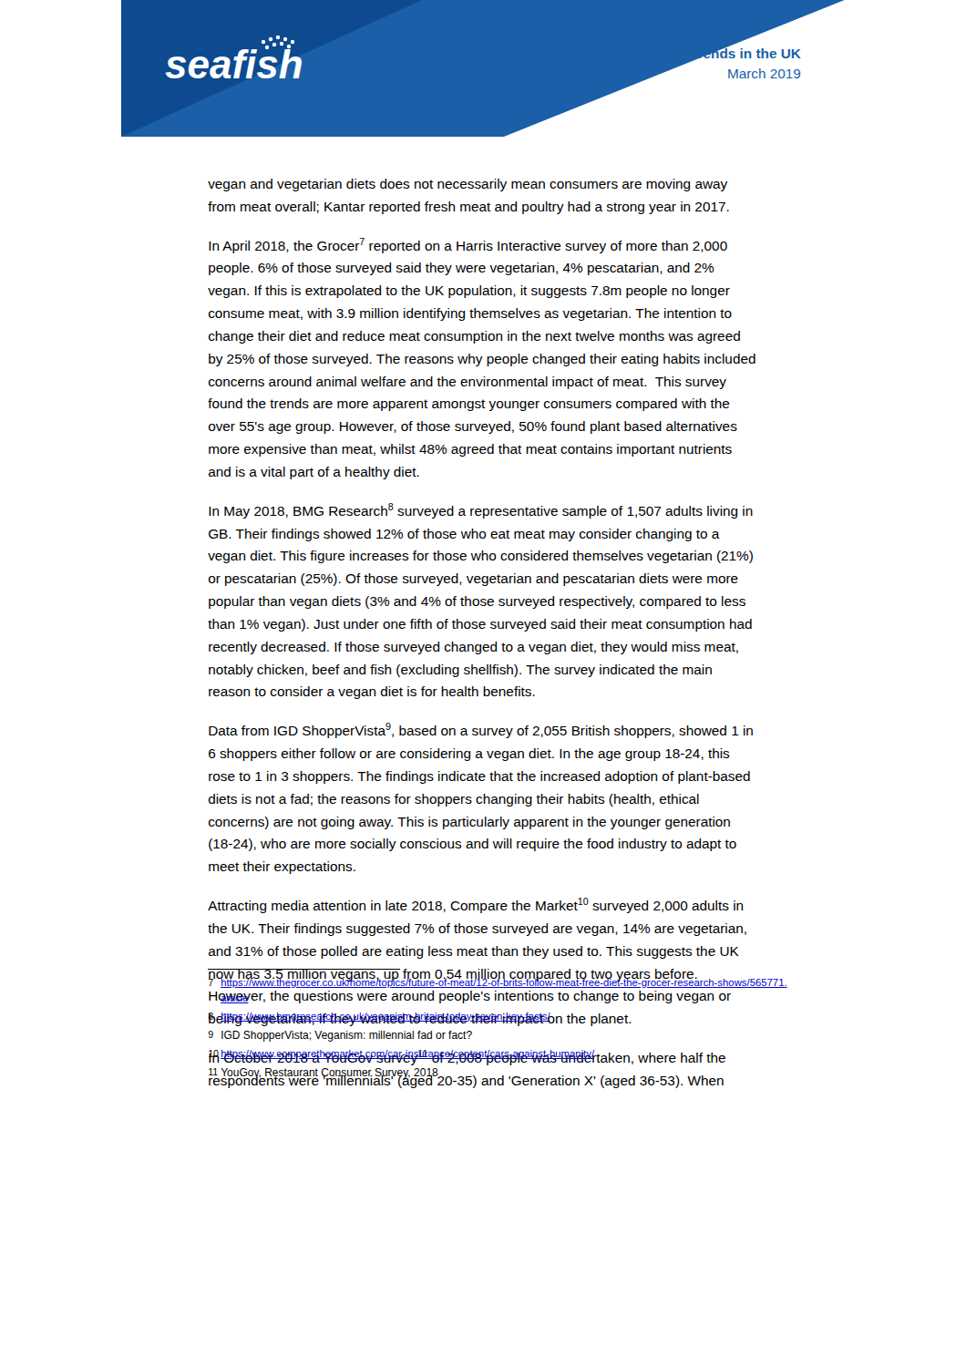seafish
Protein consumption and recent trends in the UK
March 2019
vegan and vegetarian diets does not necessarily mean consumers are moving away from meat overall; Kantar reported fresh meat and poultry had a strong year in 2017.
In April 2018, the Grocer7 reported on a Harris Interactive survey of more than 2,000 people. 6% of those surveyed said they were vegetarian, 4% pescatarian, and 2% vegan. If this is extrapolated to the UK population, it suggests 7.8m people no longer consume meat, with 3.9 million identifying themselves as vegetarian. The intention to change their diet and reduce meat consumption in the next twelve months was agreed by 25% of those surveyed. The reasons why people changed their eating habits included concerns around animal welfare and the environmental impact of meat. This survey found the trends are more apparent amongst younger consumers compared with the over 55's age group. However, of those surveyed, 50% found plant based alternatives more expensive than meat, whilst 48% agreed that meat contains important nutrients and is a vital part of a healthy diet.
In May 2018, BMG Research8 surveyed a representative sample of 1,507 adults living in GB. Their findings showed 12% of those who eat meat may consider changing to a vegan diet. This figure increases for those who considered themselves vegetarian (21%) or pescatarian (25%). Of those surveyed, vegetarian and pescatarian diets were more popular than vegan diets (3% and 4% of those surveyed respectively, compared to less than 1% vegan). Just under one fifth of those surveyed said their meat consumption had recently decreased. If those surveyed changed to a vegan diet, they would miss meat, notably chicken, beef and fish (excluding shellfish). The survey indicated the main reason to consider a vegan diet is for health benefits.
Data from IGD ShopperVista9, based on a survey of 2,055 British shoppers, showed 1 in 6 shoppers either follow or are considering a vegan diet. In the age group 18-24, this rose to 1 in 3 shoppers. The findings indicate that the increased adoption of plant-based diets is not a fad; the reasons for shoppers changing their habits (health, ethical concerns) are not going away. This is particularly apparent in the younger generation (18-24), who are more socially conscious and will require the food industry to adapt to meet their expectations.
Attracting media attention in late 2018, Compare the Market10 surveyed 2,000 adults in the UK. Their findings suggested 7% of those surveyed are vegan, 14% are vegetarian, and 31% of those polled are eating less meat than they used to. This suggests the UK now has 3.5 million vegans, up from 0.54 million compared to two years before. However, the questions were around people's intentions to change to being vegan or being vegetarian, if they wanted to reduce their impact on the planet.
In October 2018 a YouGov survey11 of 2,008 people was undertaken, where half the respondents were 'millennials' (aged 20-35) and 'Generation X' (aged 36-53). When
7 https://www.thegrocer.co.uk/home/topics/future-of-meat/12-of-brits-follow-meat-free-diet-the-grocer-research-shows/565771.article
8 https://www.bmgresearch.co.uk/veganism-britain-today-seven-key-facts/
9 IGD ShopperVista; Veganism: millennial fad or fact?
10 https://www.comparethemarket.com/car-insurance/content/cars-against-humanity/
11 YouGov, Restaurant Consumer Survey, 2018